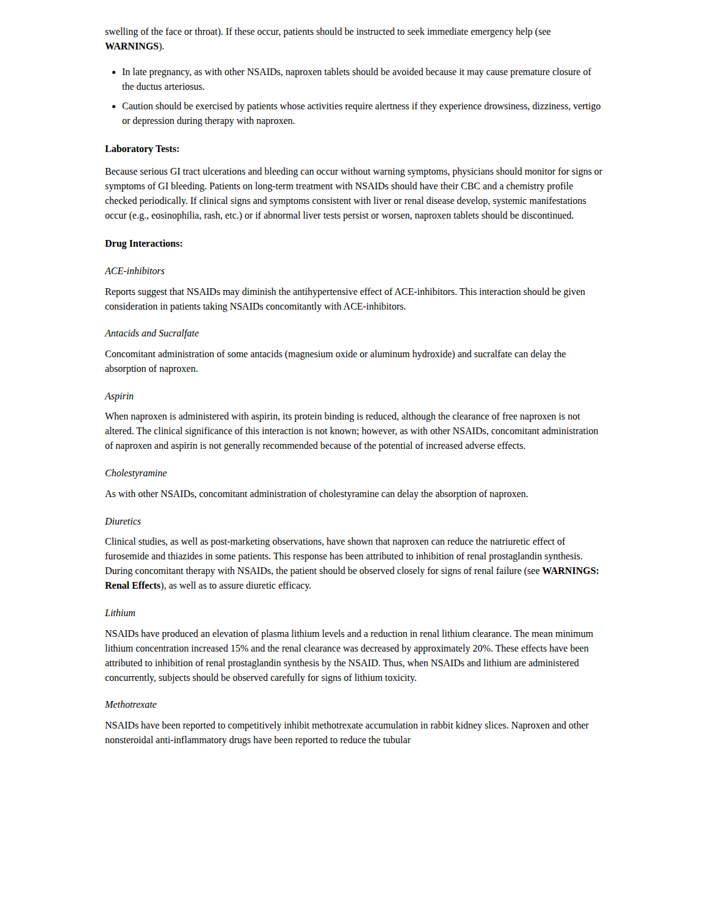swelling of the face or throat). If these occur, patients should be instructed to seek immediate emergency help (see WARNINGS).
In late pregnancy, as with other NSAIDs, naproxen tablets should be avoided because it may cause premature closure of the ductus arteriosus.
Caution should be exercised by patients whose activities require alertness if they experience drowsiness, dizziness, vertigo or depression during therapy with naproxen.
Laboratory Tests:
Because serious GI tract ulcerations and bleeding can occur without warning symptoms, physicians should monitor for signs or symptoms of GI bleeding. Patients on long-term treatment with NSAIDs should have their CBC and a chemistry profile checked periodically. If clinical signs and symptoms consistent with liver or renal disease develop, systemic manifestations occur (e.g., eosinophilia, rash, etc.) or if abnormal liver tests persist or worsen, naproxen tablets should be discontinued.
Drug Interactions:
ACE-inhibitors
Reports suggest that NSAIDs may diminish the antihypertensive effect of ACE-inhibitors. This interaction should be given consideration in patients taking NSAIDs concomitantly with ACE-inhibitors.
Antacids and Sucralfate
Concomitant administration of some antacids (magnesium oxide or aluminum hydroxide) and sucralfate can delay the absorption of naproxen.
Aspirin
When naproxen is administered with aspirin, its protein binding is reduced, although the clearance of free naproxen is not altered. The clinical significance of this interaction is not known; however, as with other NSAIDs, concomitant administration of naproxen and aspirin is not generally recommended because of the potential of increased adverse effects.
Cholestyramine
As with other NSAIDs, concomitant administration of cholestyramine can delay the absorption of naproxen.
Diuretics
Clinical studies, as well as post-marketing observations, have shown that naproxen can reduce the natriuretic effect of furosemide and thiazides in some patients. This response has been attributed to inhibition of renal prostaglandin synthesis. During concomitant therapy with NSAIDs, the patient should be observed closely for signs of renal failure (see WARNINGS: Renal Effects), as well as to assure diuretic efficacy.
Lithium
NSAIDs have produced an elevation of plasma lithium levels and a reduction in renal lithium clearance. The mean minimum lithium concentration increased 15% and the renal clearance was decreased by approximately 20%. These effects have been attributed to inhibition of renal prostaglandin synthesis by the NSAID. Thus, when NSAIDs and lithium are administered concurrently, subjects should be observed carefully for signs of lithium toxicity.
Methotrexate
NSAIDs have been reported to competitively inhibit methotrexate accumulation in rabbit kidney slices. Naproxen and other nonsteroidal anti-inflammatory drugs have been reported to reduce the tubular